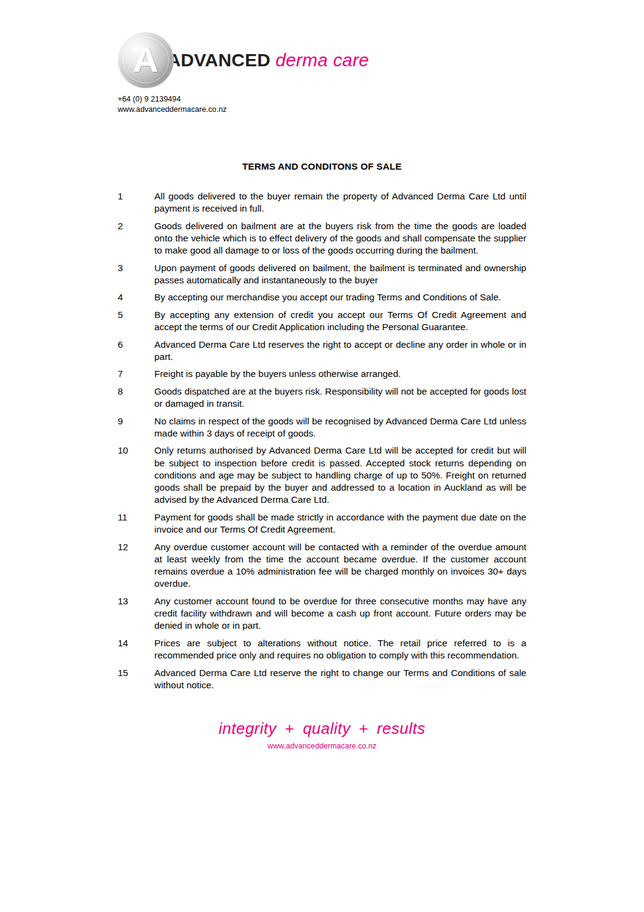ADVANCED derma care
+64 (0) 9 2139494
www.advanceddermacare.co.nz
TERMS AND CONDITONS OF SALE
All goods delivered to the buyer remain the property of Advanced Derma Care Ltd until payment is received in full.
Goods delivered on bailment are at the buyers risk from the time the goods are loaded onto the vehicle which is to effect delivery of the goods and shall compensate the supplier to make good all damage to or loss of the goods occurring during the bailment.
Upon payment of goods delivered on bailment, the bailment is terminated and ownership passes automatically and instantaneously to the buyer
By accepting our merchandise you accept our trading Terms and Conditions of Sale.
By accepting any extension of credit you accept our Terms Of Credit Agreement and accept the terms of our Credit Application including the Personal Guarantee.
Advanced Derma Care Ltd reserves the right to accept or decline any order in whole or in part.
Freight is payable by the buyers unless otherwise arranged.
Goods dispatched are at the buyers risk. Responsibility will not be accepted for goods lost or damaged in transit.
No claims in respect of the goods will be recognised by Advanced Derma Care Ltd unless made within 3 days of receipt of goods.
Only returns authorised by Advanced Derma Care Ltd will be accepted for credit but will be subject to inspection before credit is passed. Accepted stock returns depending on conditions and age may be subject to handling charge of up to 50%. Freight on returned goods shall be prepaid by the buyer and addressed to a location in Auckland as will be advised by the Advanced Derma Care Ltd.
Payment for goods shall be made strictly in accordance with the payment due date on the invoice and our Terms Of Credit Agreement.
Any overdue customer account will be contacted with a reminder of the overdue amount at least weekly from the time the account became overdue. If the customer account remains overdue a 10% administration fee will be charged monthly on invoices 30+ days overdue.
Any customer account found to be overdue for three consecutive months may have any credit facility withdrawn and will become a cash up front account. Future orders may be denied in whole or in part.
Prices are subject to alterations without notice. The retail price referred to is a recommended price only and requires no obligation to comply with this recommendation.
Advanced Derma Care Ltd reserve the right to change our Terms and Conditions of sale without notice.
integrity + quality + results
www.advanceddermacare.co.nz